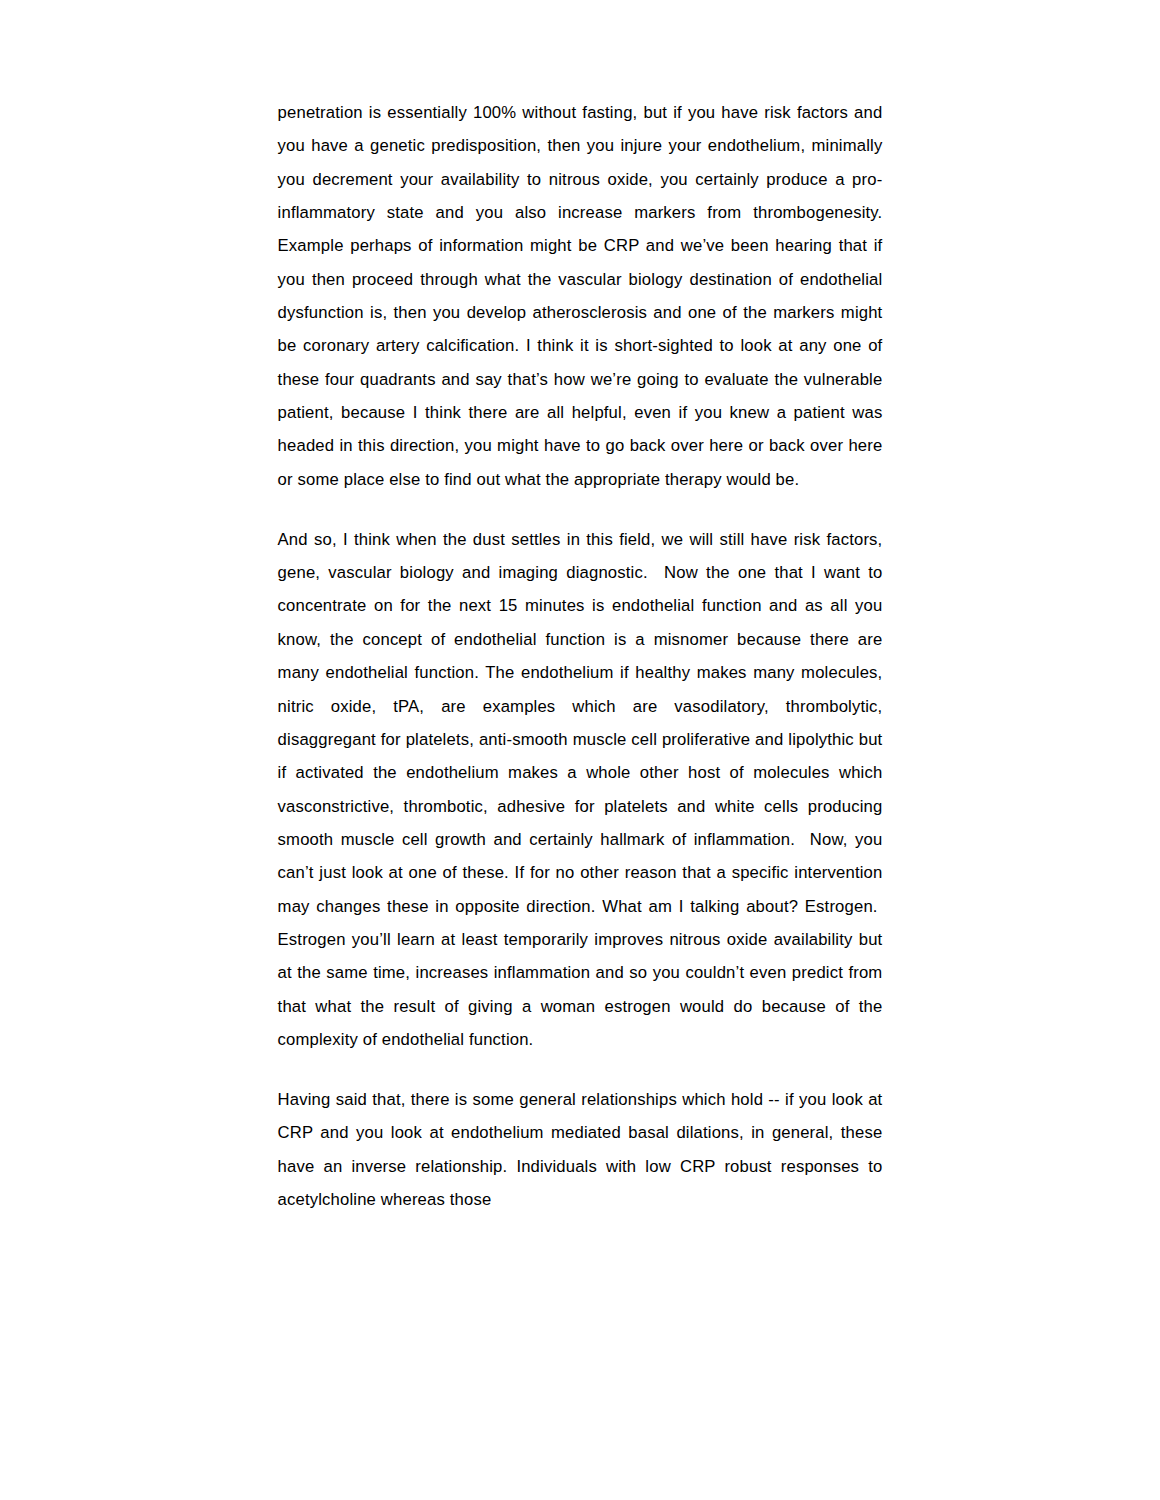penetration is essentially 100% without fasting, but if you have risk factors and you have a genetic predisposition, then you injure your endothelium, minimally you decrement your availability to nitrous oxide, you certainly produce a pro-inflammatory state and you also increase markers from thrombogenesity. Example perhaps of information might be CRP and we’ve been hearing that if you then proceed through what the vascular biology destination of endothelial dysfunction is, then you develop atherosclerosis and one of the markers might be coronary artery calcification. I think it is short-sighted to look at any one of these four quadrants and say that’s how we’re going to evaluate the vulnerable patient, because I think there are all helpful, even if you knew a patient was headed in this direction, you might have to go back over here or back over here or some place else to find out what the appropriate therapy would be.
And so, I think when the dust settles in this field, we will still have risk factors, gene, vascular biology and imaging diagnostic. Now the one that I want to concentrate on for the next 15 minutes is endothelial function and as all you know, the concept of endothelial function is a misnomer because there are many endothelial function. The endothelium if healthy makes many molecules, nitric oxide, tPA, are examples which are vasodilatory, thrombolytic, disaggregant for platelets, anti-smooth muscle cell proliferative and lipolythic but if activated the endothelium makes a whole other host of molecules which vasconstrictive, thrombotic, adhesive for platelets and white cells producing smooth muscle cell growth and certainly hallmark of inflammation. Now, you can’t just look at one of these. If for no other reason that a specific intervention may changes these in opposite direction. What am I talking about? Estrogen. Estrogen you’ll learn at least temporarily improves nitrous oxide availability but at the same time, increases inflammation and so you couldn’t even predict from that what the result of giving a woman estrogen would do because of the complexity of endothelial function.
Having said that, there is some general relationships which hold -- if you look at CRP and you look at endothelium mediated basal dilations, in general, these have an inverse relationship. Individuals with low CRP robust responses to acetylcholine whereas those